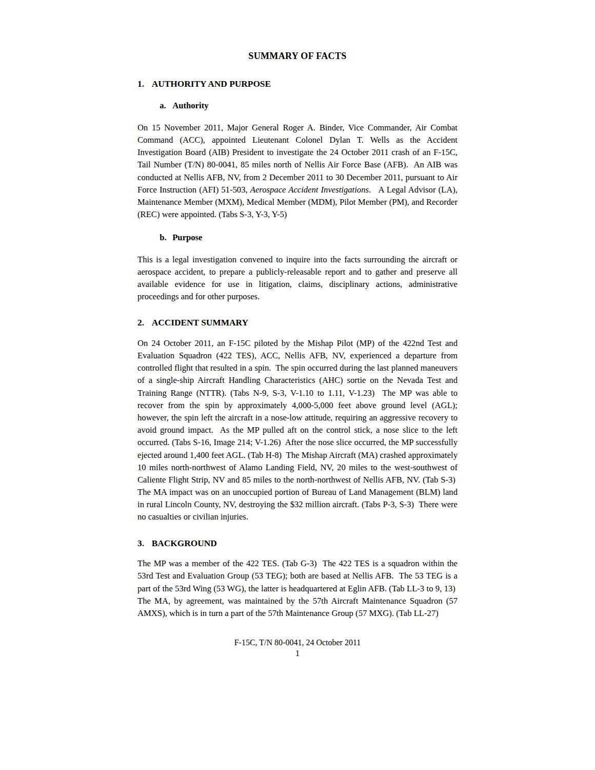SUMMARY OF FACTS
1. AUTHORITY AND PURPOSE
a. Authority
On 15 November 2011, Major General Roger A. Binder, Vice Commander, Air Combat Command (ACC), appointed Lieutenant Colonel Dylan T. Wells as the Accident Investigation Board (AIB) President to investigate the 24 October 2011 crash of an F-15C, Tail Number (T/N) 80-0041, 85 miles north of Nellis Air Force Base (AFB). An AIB was conducted at Nellis AFB, NV, from 2 December 2011 to 30 December 2011, pursuant to Air Force Instruction (AFI) 51-503, Aerospace Accident Investigations. A Legal Advisor (LA), Maintenance Member (MXM), Medical Member (MDM), Pilot Member (PM), and Recorder (REC) were appointed. (Tabs S-3, Y-3, Y-5)
b. Purpose
This is a legal investigation convened to inquire into the facts surrounding the aircraft or aerospace accident, to prepare a publicly-releasable report and to gather and preserve all available evidence for use in litigation, claims, disciplinary actions, administrative proceedings and for other purposes.
2. ACCIDENT SUMMARY
On 24 October 2011, an F-15C piloted by the Mishap Pilot (MP) of the 422nd Test and Evaluation Squadron (422 TES), ACC, Nellis AFB, NV, experienced a departure from controlled flight that resulted in a spin. The spin occurred during the last planned maneuvers of a single-ship Aircraft Handling Characteristics (AHC) sortie on the Nevada Test and Training Range (NTTR). (Tabs N-9, S-3, V-1.10 to 1.11, V-1.23) The MP was able to recover from the spin by approximately 4,000-5,000 feet above ground level (AGL); however, the spin left the aircraft in a nose-low attitude, requiring an aggressive recovery to avoid ground impact. As the MP pulled aft on the control stick, a nose slice to the left occurred. (Tabs S-16, Image 214; V-1.26) After the nose slice occurred, the MP successfully ejected around 1,400 feet AGL. (Tab H-8) The Mishap Aircraft (MA) crashed approximately 10 miles north-northwest of Alamo Landing Field, NV, 20 miles to the west-southwest of Caliente Flight Strip, NV and 85 miles to the north-northwest of Nellis AFB, NV. (Tab S-3) The MA impact was on an unoccupied portion of Bureau of Land Management (BLM) land in rural Lincoln County, NV, destroying the $32 million aircraft. (Tabs P-3, S-3) There were no casualties or civilian injuries.
3. BACKGROUND
The MP was a member of the 422 TES. (Tab G-3) The 422 TES is a squadron within the 53rd Test and Evaluation Group (53 TEG); both are based at Nellis AFB. The 53 TEG is a part of the 53rd Wing (53 WG), the latter is headquartered at Eglin AFB. (Tab LL-3 to 9, 13) The MA, by agreement, was maintained by the 57th Aircraft Maintenance Squadron (57 AMXS), which is in turn a part of the 57th Maintenance Group (57 MXG). (Tab LL-27)
F-15C, T/N 80-0041, 24 October 2011 1